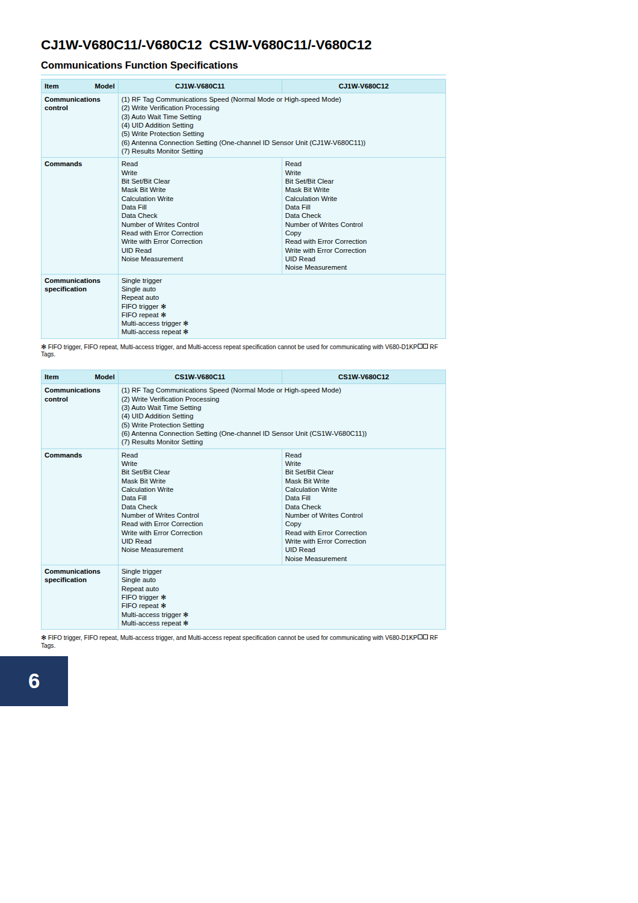CJ1W-V680C11/-V680C12 CS1W-V680C11/-V680C12
Communications Function Specifications
| Item Model | CJ1W-V680C11 | CJ1W-V680C12 |
| --- | --- | --- |
| Communications control | (1) RF Tag Communications Speed (Normal Mode or High-speed Mode) (2) Write Verification Processing (3) Auto Wait Time Setting (4) UID Addition Setting (5) Write Protection Setting (6) Antenna Connection Setting (One-channel ID Sensor Unit (CJ1W-V680C11)) (7) Results Monitor Setting |
| Commands | Read Write Bit Set/Bit Clear Mask Bit Write Calculation Write Data Fill Data Check Number of Writes Control Read with Error Correction Write with Error Correction UID Read Noise Measurement | Read Write Bit Set/Bit Clear Mask Bit Write Calculation Write Data Fill Data Check Number of Writes Control Copy Read with Error Correction Write with Error Correction UID Read Noise Measurement |
| Communications specification | Single trigger Single auto Repeat auto FIFO trigger ✻ FIFO repeat ✻ Multi-access trigger ✻ Multi-access repeat ✻ |
✻ FIFO trigger, FIFO repeat, Multi-access trigger, and Multi-access repeat specification cannot be used for communicating with V680-D1KP RF Tags.
| Item Model | CS1W-V680C11 | CS1W-V680C12 |
| --- | --- | --- |
| Communications control | (1) RF Tag Communications Speed (Normal Mode or High-speed Mode) (2) Write Verification Processing (3) Auto Wait Time Setting (4) UID Addition Setting (5) Write Protection Setting (6) Antenna Connection Setting (One-channel ID Sensor Unit (CS1W-V680C11)) (7) Results Monitor Setting |
| Commands | Read Write Bit Set/Bit Clear Mask Bit Write Calculation Write Data Fill Data Check Number of Writes Control Read with Error Correction Write with Error Correction UID Read Noise Measurement | Read Write Bit Set/Bit Clear Mask Bit Write Calculation Write Data Fill Data Check Number of Writes Control Copy Read with Error Correction Write with Error Correction UID Read Noise Measurement |
| Communications specification | Single trigger Single auto Repeat auto FIFO trigger ✻ FIFO repeat ✻ Multi-access trigger ✻ Multi-access repeat ✻ |
✻ FIFO trigger, FIFO repeat, Multi-access trigger, and Multi-access repeat specification cannot be used for communicating with V680-D1KP RF Tags.
6